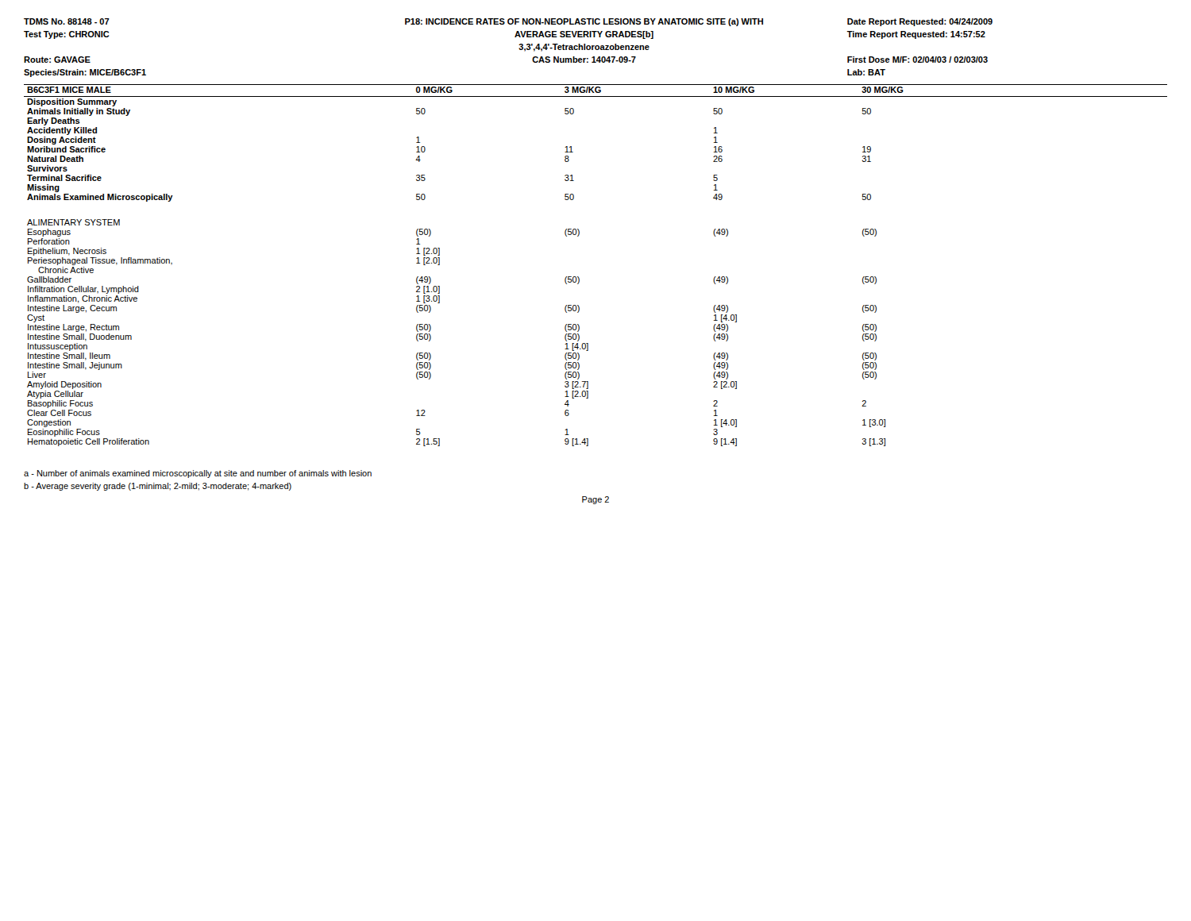| TDMS No. 88148 - 07 | P18: INCIDENCE RATES OF NON-NEOPLASTIC LESIONS BY ANATOMIC SITE (a) WITH | Date Report Requested: 04/24/2009 |
| Test Type: CHRONIC | AVERAGE SEVERITY GRADES[b] 3,3',4,4'-Tetrachloroazobenzene | Time Report Requested: 14:57:52 |
| Route: GAVAGE | CAS Number: 14047-09-7 | First Dose M/F: 02/04/03 / 02/03/03 |
| Species/Strain: MICE/B6C3F1 | | Lab: BAT |
| B6C3F1 MICE MALE | 0 MG/KG | 3 MG/KG | 10 MG/KG | 30 MG/KG | |
| --- | --- | --- | --- | --- | --- |
| Disposition Summary |
| Animals Initially in Study | 50 | 50 | 50 | 50 | |
| Early Deaths | | | | | |
| Accidently Killed | | | 1 | | |
| Dosing Accident | 1 | | 1 | | |
| Moribund Sacrifice | 10 | 11 | 16 | 19 | |
| Natural Death | 4 | 8 | 26 | 31 | |
| Survivors | | | | | |
| Terminal Sacrifice | 35 | 31 | 5 | | |
| Missing | | | 1 | | |
| Animals Examined Microscopically | 50 | 50 | 49 | 50 | |
| ALIMENTARY SYSTEM |
| Esophagus | (50) | (50) | (49) | (50) | |
| Perforation | 1 | | | | |
| Epithelium, Necrosis | 1 [2.0] | | | | |
| Periesophageal Tissue, Inflammation, Chronic Active | 1 [2.0] | | | | |
| Gallbladder | (49) | (50) | (49) | (50) | |
| Infiltration Cellular, Lymphoid | 2 [1.0] | | | | |
| Inflammation, Chronic Active | 1 [3.0] | | | | |
| Intestine Large, Cecum | (50) | (50) | (49) | (50) | |
| Cyst | | | 1 [4.0] | | |
| Intestine Large, Rectum | (50) | (50) | (49) | (50) | |
| Intestine Small, Duodenum | (50) | (50) | (49) | (50) | |
| Intussusception | | 1 [4.0] | | | |
| Intestine Small, Ileum | (50) | (50) | (49) | (50) | |
| Intestine Small, Jejunum | (50) | (50) | (49) | (50) | |
| Liver | (50) | (50) | (49) | (50) | |
| Amyloid Deposition | | 3 [2.7] | 2 [2.0] | | |
| Atypia Cellular | | 1 [2.0] | | | |
| Basophilic Focus | | 4 | 2 | 2 | |
| Clear Cell Focus | 12 | 6 | 1 | | |
| Congestion | | | 1 [4.0] | 1 [3.0] | |
| Eosinophilic Focus | 5 | 1 | 3 | | |
| Hematopoietic Cell Proliferation | 2 [1.5] | 9 [1.4] | 9 [1.4] | 3 [1.3] | |
a - Number of animals examined microscopically at site and number of animals with lesion
b - Average severity grade (1-minimal; 2-mild; 3-moderate; 4-marked)
Page 2